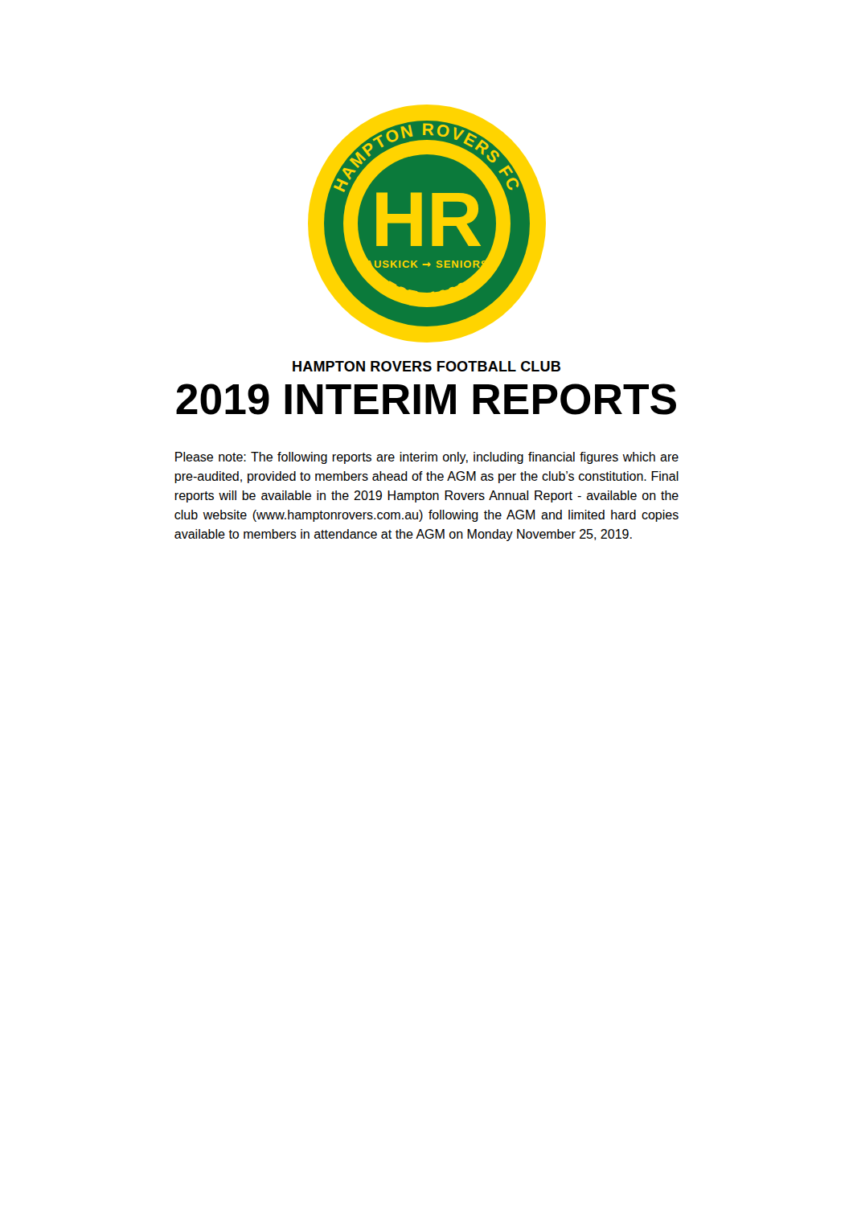HAMPTON ROVERS FC • EST. 1929 • HR AUSKICK ➞ SENIORS
HAMPTON ROVERS FOOTBALL CLUB
2019 INTERIM REPORTS
Please note: The following reports are interim only, including financial figures which are pre-audited, provided to members ahead of the AGM as per the club’s constitution. Final reports will be available in the 2019 Hampton Rovers Annual Report - available on the club website (www.hamptonrovers.com.au) following the AGM and limited hard copies available to members in attendance at the AGM on Monday November 25, 2019.